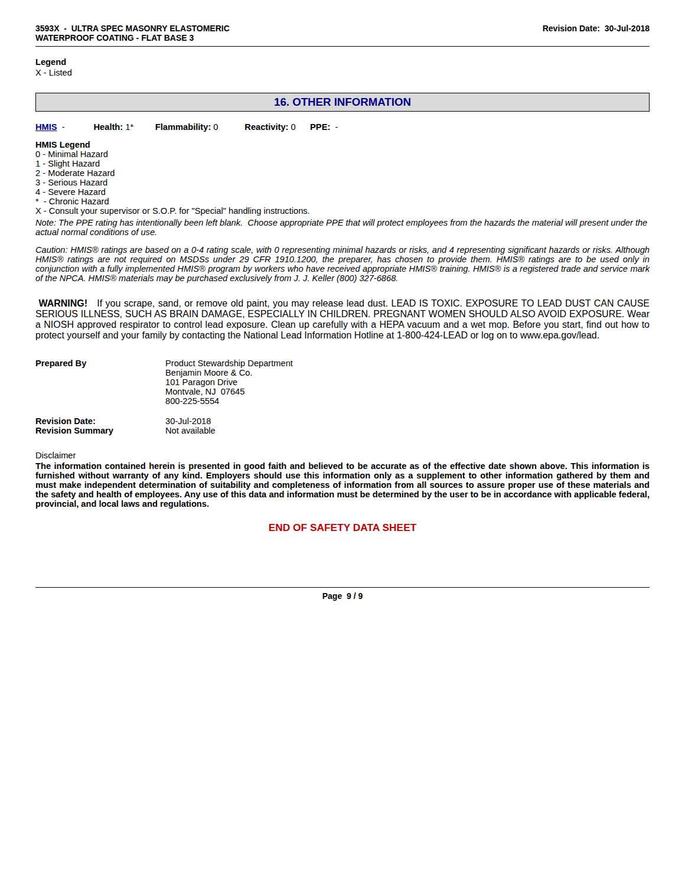3593X - ULTRA SPEC MASONRY ELASTOMERIC
WATERPROOF COATING - FLAT BASE 3
Revision Date: 30-Jul-2018
Legend
X - Listed
16. OTHER INFORMATION
HMIS - Health: 1* Flammability: 0 Reactivity: 0 PPE: -
HMIS Legend
0 - Minimal Hazard
1 - Slight Hazard
2 - Moderate Hazard
3 - Serious Hazard
4 - Severe Hazard
* - Chronic Hazard
X - Consult your supervisor or S.O.P. for "Special" handling instructions.
Note: The PPE rating has intentionally been left blank. Choose appropriate PPE that will protect employees from the hazards the material will present under the actual normal conditions of use.
Caution: HMIS® ratings are based on a 0-4 rating scale, with 0 representing minimal hazards or risks, and 4 representing significant hazards or risks. Although HMIS® ratings are not required on MSDSs under 29 CFR 1910.1200, the preparer, has chosen to provide them. HMIS® ratings are to be used only in conjunction with a fully implemented HMIS® program by workers who have received appropriate HMIS® training. HMIS® is a registered trade and service mark of the NPCA. HMIS® materials may be purchased exclusively from J. J. Keller (800) 327-6868.
WARNING! If you scrape, sand, or remove old paint, you may release lead dust. LEAD IS TOXIC. EXPOSURE TO LEAD DUST CAN CAUSE SERIOUS ILLNESS, SUCH AS BRAIN DAMAGE, ESPECIALLY IN CHILDREN. PREGNANT WOMEN SHOULD ALSO AVOID EXPOSURE. Wear a NIOSH approved respirator to control lead exposure. Clean up carefully with a HEPA vacuum and a wet mop. Before you start, find out how to protect yourself and your family by contacting the National Lead Information Hotline at 1-800-424-LEAD or log on to www.epa.gov/lead.
| Prepared By | Product Stewardship Department Benjamin Moore & Co. 101 Paragon Drive Montvale, NJ 07645 800-225-5554 |
| Revision Date: | 30-Jul-2018 |
| Revision Summary | Not available |
Disclaimer
The information contained herein is presented in good faith and believed to be accurate as of the effective date shown above. This information is furnished without warranty of any kind. Employers should use this information only as a supplement to other information gathered by them and must make independent determination of suitability and completeness of information from all sources to assure proper use of these materials and the safety and health of employees. Any use of this data and information must be determined by the user to be in accordance with applicable federal, provincial, and local laws and regulations.
END OF SAFETY DATA SHEET
Page 9 / 9